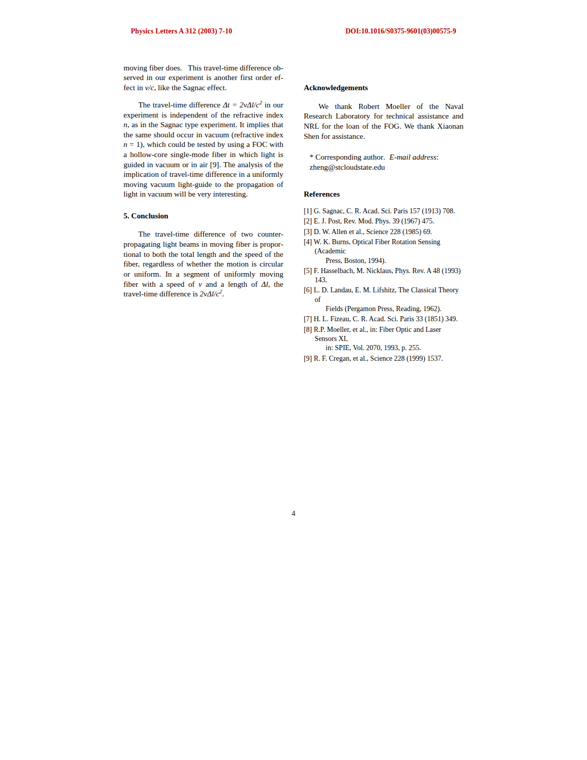Physics Letters A 312 (2003) 7-10
DOI:10.1016/S0375-9601(03)00575-9
moving fiber does. This travel-time difference observed in our experiment is another first order effect in v/c, like the Sagnac effect.
The travel-time difference Δt = 2vΔl/c2 in our experiment is independent of the refractive index n, as in the Sagnac type experiment. It implies that the same should occur in vacuum (refractive index n = 1), which could be tested by using a FOC with a hollow-core single-mode fiber in which light is guided in vacuum or in air [9]. The analysis of the implication of travel-time difference in a uniformly moving vacuum light-guide to the propagation of light in vacuum will be very interesting.
5. Conclusion
The travel-time difference of two counter-propagating light beams in moving fiber is proportional to both the total length and the speed of the fiber, regardless of whether the motion is circular or uniform. In a segment of uniformly moving fiber with a speed of v and a length of Δl, the travel-time difference is 2vΔl/c2.
Acknowledgements
We thank Robert Moeller of the Naval Research Laboratory for technical assistance and NRL for the loan of the FOG. We thank Xiaonan Shen for assistance.
* Corresponding author. E-mail address: zheng@stcloudstate.edu
References
[1] G. Sagnac, C. R. Acad. Sci. Paris 157 (1913) 708.
[2] E. J. Post, Rev. Mod. Phys. 39 (1967) 475.
[3] D. W. Allen et al., Science 228 (1985) 69.
[4] W. K. Burns, Optical Fiber Rotation Sensing (AcademicPress, Boston, 1994).
[5] F. Hasselbach, M. Nicklaus, Phys. Rev. A 48 (1993) 143.
[6] L. D. Landau, E. M. Lifshitz, The Classical Theory ofFields (Pergamon Press, Reading, 1962).
[7] H. L. Fizeau, C. R. Acad. Sci. Paris 33 (1851) 349.
[8] R.P. Moeller, et al., in: Fiber Optic and Laser Sensors XI,in: SPIE, Vol. 2070, 1993, p. 255.
[9] R. F. Cregan, et al., Science 228 (1999) 1537.
4